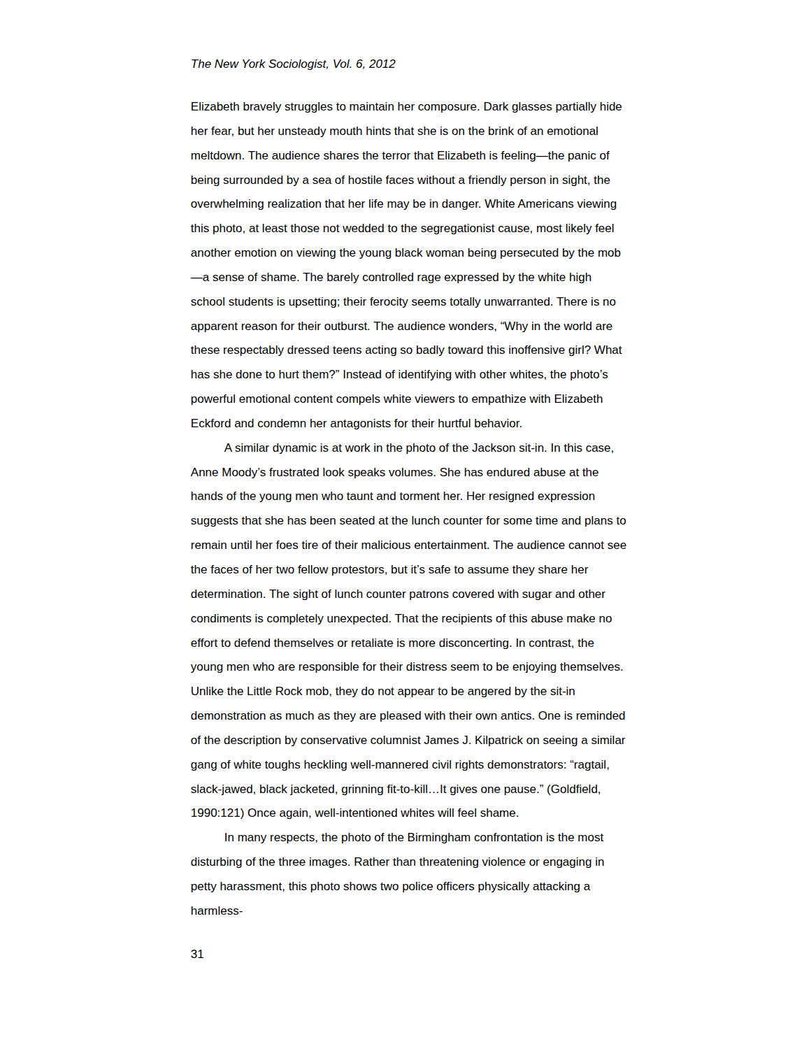The New York Sociologist, Vol. 6, 2012
Elizabeth bravely struggles to maintain her composure. Dark glasses partially hide her fear, but her unsteady mouth hints that she is on the brink of an emotional meltdown. The audience shares the terror that Elizabeth is feeling—the panic of being surrounded by a sea of hostile faces without a friendly person in sight, the overwhelming realization that her life may be in danger. White Americans viewing this photo, at least those not wedded to the segregationist cause, most likely feel another emotion on viewing the young black woman being persecuted by the mob—a sense of shame. The barely controlled rage expressed by the white high school students is upsetting; their ferocity seems totally unwarranted. There is no apparent reason for their outburst. The audience wonders, “Why in the world are these respectably dressed teens acting so badly toward this inoffensive girl? What has she done to hurt them?” Instead of identifying with other whites, the photo’s powerful emotional content compels white viewers to empathize with Elizabeth Eckford and condemn her antagonists for their hurtful behavior.
A similar dynamic is at work in the photo of the Jackson sit-in. In this case, Anne Moody’s frustrated look speaks volumes. She has endured abuse at the hands of the young men who taunt and torment her. Her resigned expression suggests that she has been seated at the lunch counter for some time and plans to remain until her foes tire of their malicious entertainment. The audience cannot see the faces of her two fellow protestors, but it’s safe to assume they share her determination. The sight of lunch counter patrons covered with sugar and other condiments is completely unexpected. That the recipients of this abuse make no effort to defend themselves or retaliate is more disconcerting. In contrast, the young men who are responsible for their distress seem to be enjoying themselves. Unlike the Little Rock mob, they do not appear to be angered by the sit-in demonstration as much as they are pleased with their own antics. One is reminded of the description by conservative columnist James J. Kilpatrick on seeing a similar gang of white toughs heckling well-mannered civil rights demonstrators: “ragtail, slack-jawed, black jacketed, grinning fit-to-kill…It gives one pause.” (Goldfield, 1990:121) Once again, well-intentioned whites will feel shame.
In many respects, the photo of the Birmingham confrontation is the most disturbing of the three images. Rather than threatening violence or engaging in petty harassment, this photo shows two police officers physically attacking a harmless-
31